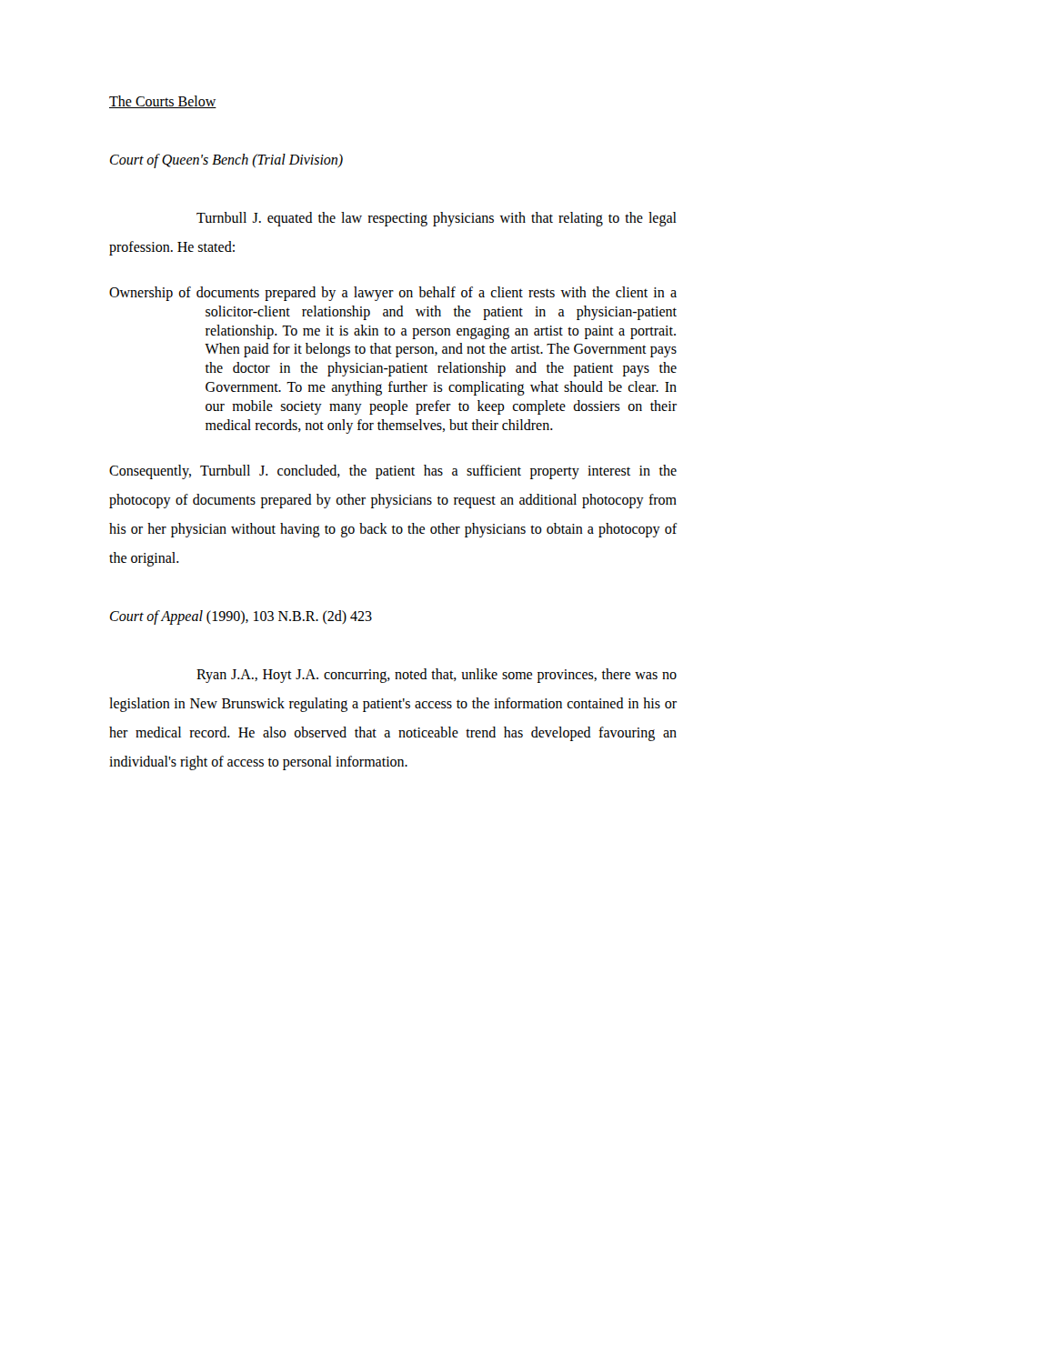The Courts Below
Court of Queen's Bench (Trial Division)
Turnbull J. equated the law respecting physicians with that relating to the legal profession. He stated:
Ownership of documents prepared by a lawyer on behalf of a client rests with the client in a solicitor-client relationship and with the patient in a physician-patient relationship. To me it is akin to a person engaging an artist to paint a portrait. When paid for it belongs to that person, and not the artist. The Government pays the doctor in the physician-patient relationship and the patient pays the Government. To me anything further is complicating what should be clear. In our mobile society many people prefer to keep complete dossiers on their medical records, not only for themselves, but their children.
Consequently, Turnbull J. concluded, the patient has a sufficient property interest in the photocopy of documents prepared by other physicians to request an additional photocopy from his or her physician without having to go back to the other physicians to obtain a photocopy of the original.
Court of Appeal (1990), 103 N.B.R. (2d) 423
Ryan J.A., Hoyt J.A. concurring, noted that, unlike some provinces, there was no legislation in New Brunswick regulating a patient's access to the information contained in his or her medical record. He also observed that a noticeable trend has developed favouring an individual's right of access to personal information.